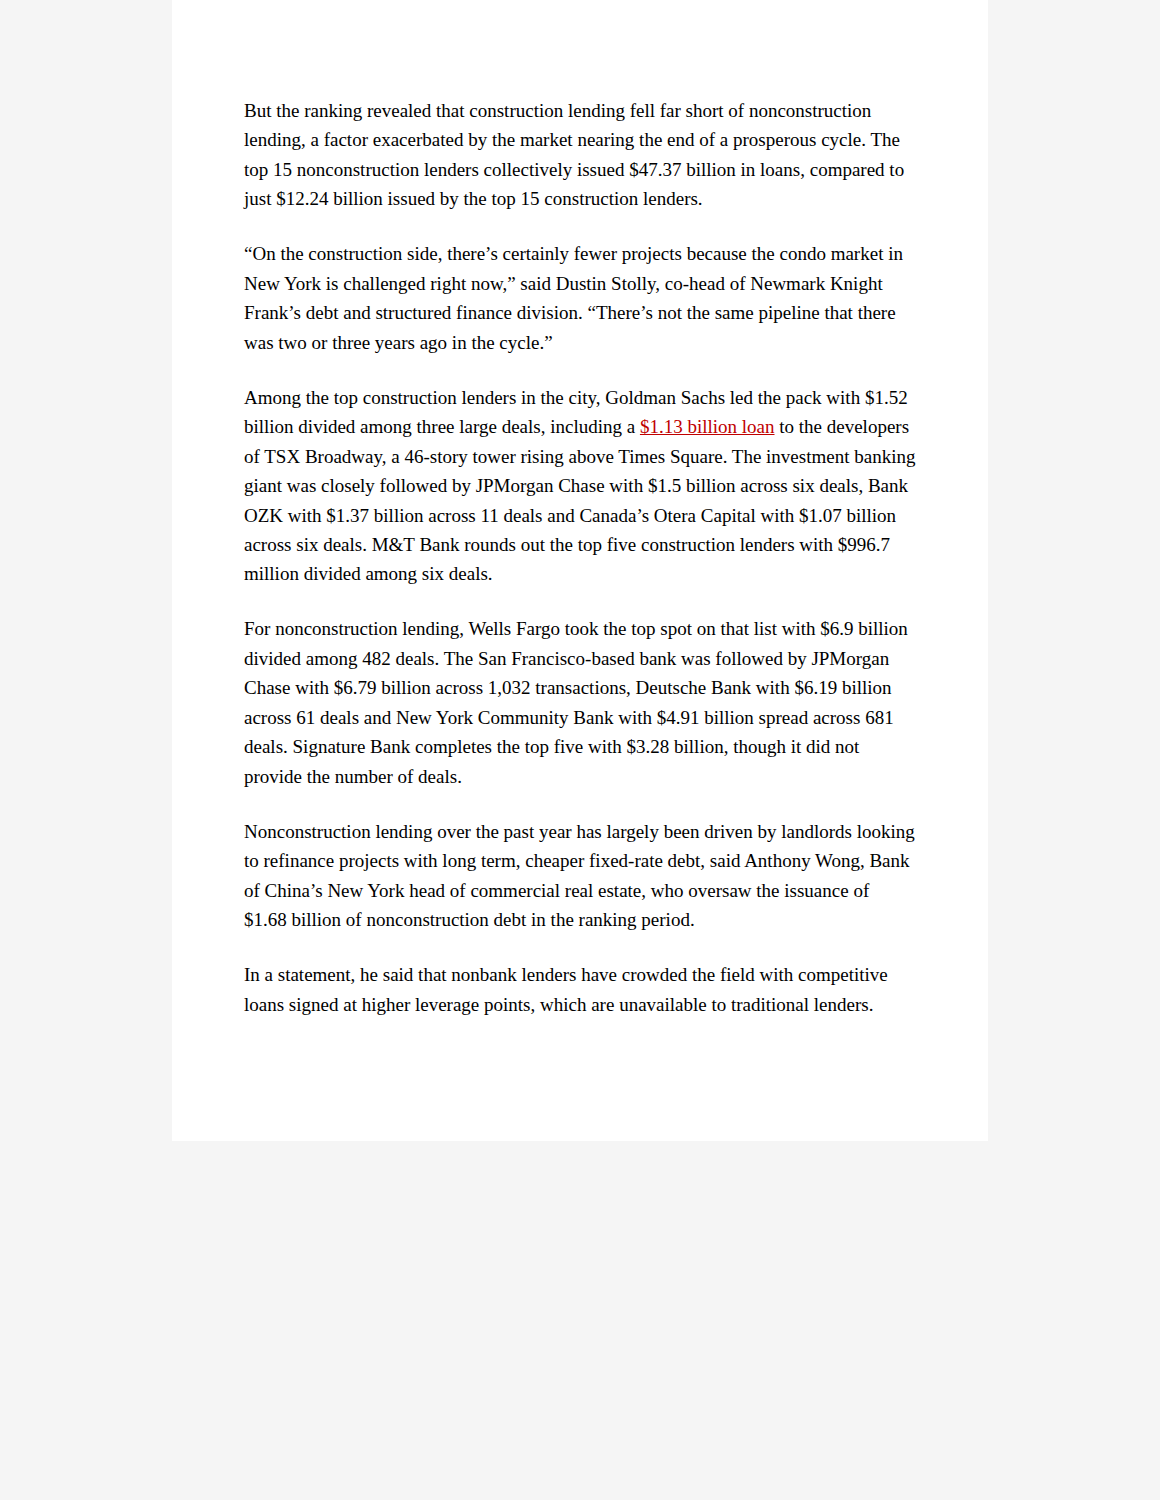But the ranking revealed that construction lending fell far short of nonconstruction lending, a factor exacerbated by the market nearing the end of a prosperous cycle. The top 15 nonconstruction lenders collectively issued $47.37 billion in loans, compared to just $12.24 billion issued by the top 15 construction lenders.
“On the construction side, there’s certainly fewer projects because the condo market in New York is challenged right now,” said Dustin Stolly, co-head of Newmark Knight Frank’s debt and structured finance division. “There’s not the same pipeline that there was two or three years ago in the cycle.”
Among the top construction lenders in the city, Goldman Sachs led the pack with $1.52 billion divided among three large deals, including a $1.13 billion loan to the developers of TSX Broadway, a 46-story tower rising above Times Square. The investment banking giant was closely followed by JPMorgan Chase with $1.5 billion across six deals, Bank OZK with $1.37 billion across 11 deals and Canada’s Otera Capital with $1.07 billion across six deals. M&T Bank rounds out the top five construction lenders with $996.7 million divided among six deals.
For nonconstruction lending, Wells Fargo took the top spot on that list with $6.9 billion divided among 482 deals. The San Francisco-based bank was followed by JPMorgan Chase with $6.79 billion across 1,032 transactions, Deutsche Bank with $6.19 billion across 61 deals and New York Community Bank with $4.91 billion spread across 681 deals. Signature Bank completes the top five with $3.28 billion, though it did not provide the number of deals.
Nonconstruction lending over the past year has largely been driven by landlords looking to refinance projects with long term, cheaper fixed-rate debt, said Anthony Wong, Bank of China’s New York head of commercial real estate, who oversaw the issuance of $1.68 billion of nonconstruction debt in the ranking period.
In a statement, he said that nonbank lenders have crowded the field with competitive loans signed at higher leverage points, which are unavailable to traditional lenders.